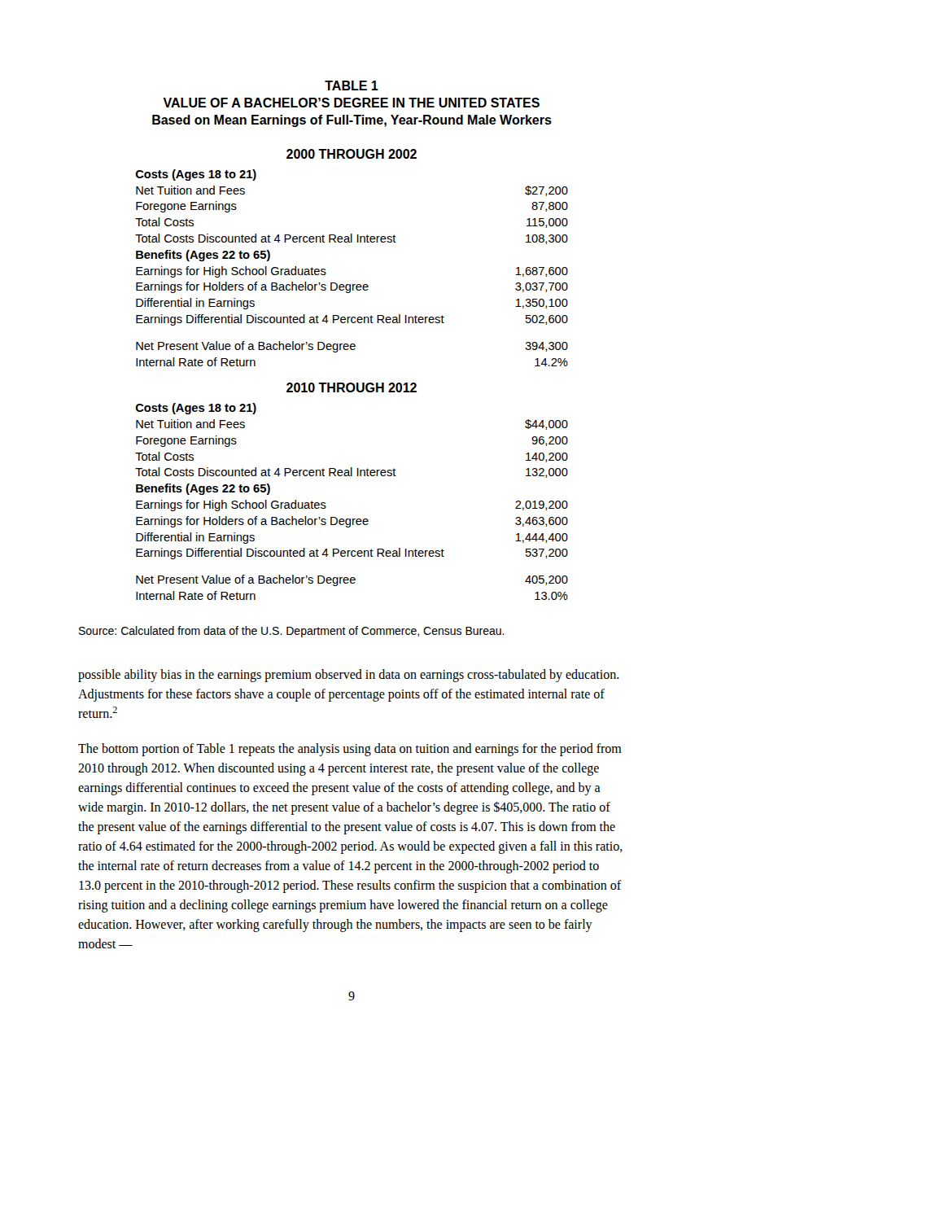TABLE 1
VALUE OF A BACHELOR’S DEGREE IN THE UNITED STATES
Based on Mean Earnings of Full-Time, Year-Round Male Workers
2000 THROUGH 2002
| Costs (Ages 18 to 21) | |
| Net Tuition and Fees | $27,200 |
| Foregone Earnings | 87,800 |
| Total Costs | 115,000 |
| Total Costs Discounted at 4 Percent Real Interest | 108,300 |
| Benefits (Ages 22 to 65) | |
| Earnings for High School Graduates | 1,687,600 |
| Earnings for Holders of a Bachelor’s Degree | 3,037,700 |
| Differential in Earnings | 1,350,100 |
| Earnings Differential Discounted at 4 Percent Real Interest | 502,600 |
| Net Present Value of a Bachelor’s Degree | 394,300 |
| Internal Rate of Return | 14.2% |
2010 THROUGH 2012
| Costs (Ages 18 to 21) | |
| Net Tuition and Fees | $44,000 |
| Foregone Earnings | 96,200 |
| Total Costs | 140,200 |
| Total Costs Discounted at 4 Percent Real Interest | 132,000 |
| Benefits (Ages 22 to 65) | |
| Earnings for High School Graduates | 2,019,200 |
| Earnings for Holders of a Bachelor’s Degree | 3,463,600 |
| Differential in Earnings | 1,444,400 |
| Earnings Differential Discounted at 4 Percent Real Interest | 537,200 |
| Net Present Value of a Bachelor’s Degree | 405,200 |
| Internal Rate of Return | 13.0% |
Source: Calculated from data of the U.S. Department of Commerce, Census Bureau.
possible ability bias in the earnings premium observed in data on earnings cross-tabulated by education. Adjustments for these factors shave a couple of percentage points off of the estimated internal rate of return.2
The bottom portion of Table 1 repeats the analysis using data on tuition and earnings for the period from 2010 through 2012. When discounted using a 4 percent interest rate, the present value of the college earnings differential continues to exceed the present value of the costs of attending college, and by a wide margin. In 2010-12 dollars, the net present value of a bachelor’s degree is $405,000. The ratio of the present value of the earnings differential to the present value of costs is 4.07. This is down from the ratio of 4.64 estimated for the 2000-through-2002 period. As would be expected given a fall in this ratio, the internal rate of return decreases from a value of 14.2 percent in the 2000-through-2002 period to 13.0 percent in the 2010-through-2012 period. These results confirm the suspicion that a combination of rising tuition and a declining college earnings premium have lowered the financial return on a college education. However, after working carefully through the numbers, the impacts are seen to be fairly modest —
9